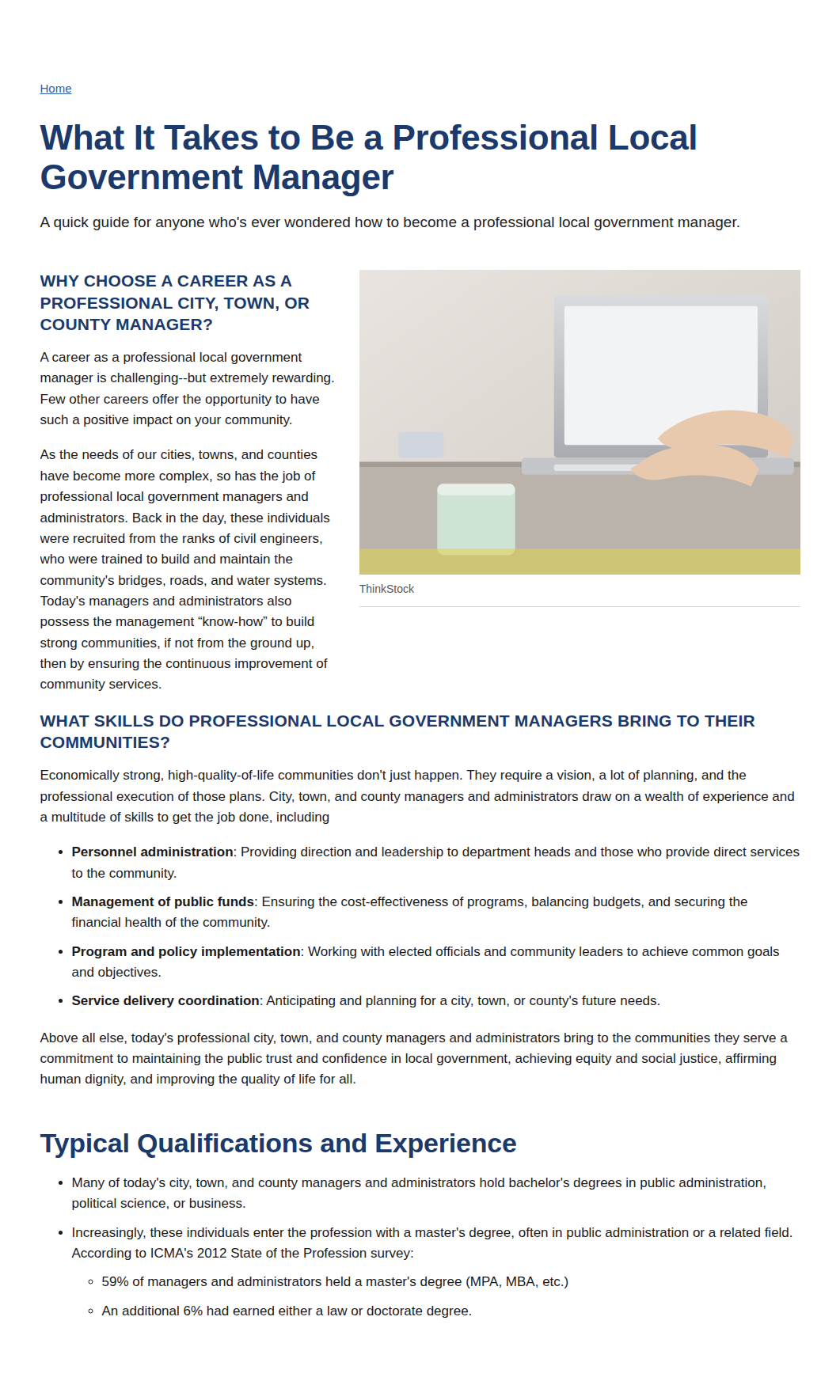Home
What It Takes to Be a Professional Local Government Manager
A quick guide for anyone who's ever wondered how to become a professional local government manager.
ThinkStock
Why Choose a Career as a Professional City, Town, or County Manager?
A career as a professional local government manager is challenging--but extremely rewarding. Few other careers offer the opportunity to have such a positive impact on your community.
As the needs of our cities, towns, and counties have become more complex, so has the job of professional local government managers and administrators. Back in the day, these individuals were recruited from the ranks of civil engineers, who were trained to build and maintain the community's bridges, roads, and water systems. Today's managers and administrators also possess the management “know-how” to build strong communities, if not from the ground up, then by ensuring the continuous improvement of community services.
What Skills Do Professional Local Government Managers Bring to Their Communities?
Economically strong, high-quality-of-life communities don't just happen. They require a vision, a lot of planning, and the professional execution of those plans. City, town, and county managers and administrators draw on a wealth of experience and a multitude of skills to get the job done, including
Personnel administration: Providing direction and leadership to department heads and those who provide direct services to the community.
Management of public funds: Ensuring the cost-effectiveness of programs, balancing budgets, and securing the financial health of the community.
Program and policy implementation: Working with elected officials and community leaders to achieve common goals and objectives.
Service delivery coordination: Anticipating and planning for a city, town, or county's future needs.
Above all else, today's professional city, town, and county managers and administrators bring to the communities they serve a commitment to maintaining the public trust and confidence in local government, achieving equity and social justice, affirming human dignity, and improving the quality of life for all.
Typical Qualifications and Experience
Many of today's city, town, and county managers and administrators hold bachelor's degrees in public administration, political science, or business.
Increasingly, these individuals enter the profession with a master's degree, often in public administration or a related field. According to ICMA's 2012 State of the Profession survey:
59% of managers and administrators held a master's degree (MPA, MBA, etc.)
An additional 6% had earned either a law or doctorate degree.